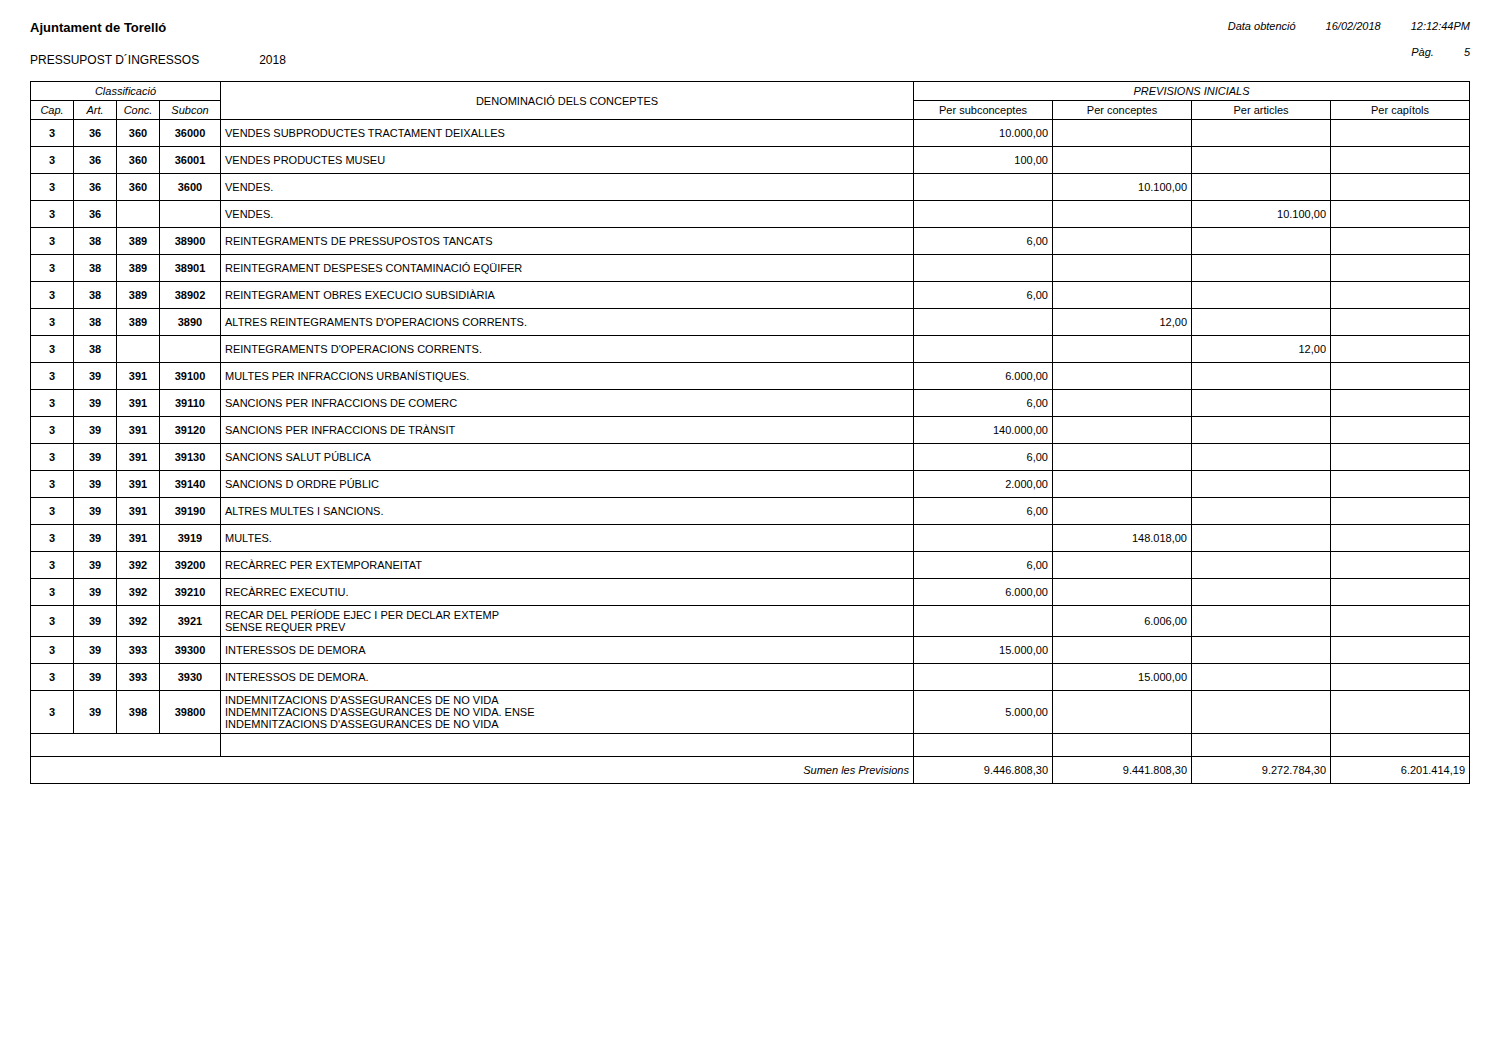Ajuntament de Torelló
Data obtenció 16/02/201812:12:44PM
Pàg.5
PRESSUPOST D´INGRESSOS2018
| Classificació | DENOMINACIÓ DELS CONCEPTES | PREVISIONS INICIALS |
| --- | --- | --- |
| Cap. | Art. | Conc. | Subcon | Per subconceptes | Per conceptes | Per articles | Per capítols |
| 3 | 36 | 360 | 36000 | VENDES SUBPRODUCTES TRACTAMENT DEIXALLES | 10.000,00 | | | |
| 3 | 36 | 360 | 36001 | VENDES PRODUCTES MUSEU | 100,00 | | | |
| 3 | 36 | 360 | 3600 | VENDES. | | 10.100,00 | | |
| 3 | 36 | | | VENDES. | | | 10.100,00 | |
| 3 | 38 | 389 | 38900 | REINTEGRAMENTS DE PRESSUPOSTOS TANCATS | 6,00 | | | |
| 3 | 38 | 389 | 38901 | REINTEGRAMENT DESPESES CONTAMINACIÓ EQÜIFER | | | | |
| 3 | 38 | 389 | 38902 | REINTEGRAMENT OBRES EXECUCIO SUBSIDIÀRIA | 6,00 | | | |
| 3 | 38 | 389 | 3890 | ALTRES REINTEGRAMENTS D'OPERACIONS CORRENTS. | | 12,00 | | |
| 3 | 38 | | | REINTEGRAMENTS D'OPERACIONS CORRENTS. | | | 12,00 | |
| 3 | 39 | 391 | 39100 | MULTES PER INFRACCIONS URBANÍSTIQUES. | 6.000,00 | | | |
| 3 | 39 | 391 | 39110 | SANCIONS PER INFRACCIONS DE COMERC | 6,00 | | | |
| 3 | 39 | 391 | 39120 | SANCIONS PER INFRACCIONS DE TRÀNSIT | 140.000,00 | | | |
| 3 | 39 | 391 | 39130 | SANCIONS SALUT PÚBLICA | 6,00 | | | |
| 3 | 39 | 391 | 39140 | SANCIONS D ORDRE PÚBLIC | 2.000,00 | | | |
| 3 | 39 | 391 | 39190 | ALTRES MULTES I SANCIONS. | 6,00 | | | |
| 3 | 39 | 391 | 3919 | MULTES. | | 148.018,00 | | |
| 3 | 39 | 392 | 39200 | RECÀRREC PER EXTEMPORANEITAT | 6,00 | | | |
| 3 | 39 | 392 | 39210 | RECÀRREC EXECUTIU. | 6.000,00 | | | |
| 3 | 39 | 392 | 3921 | RECAR DEL PERÍODE EJEC I PER DECLAR EXTEMP SENSE REQUER PREV | | 6.006,00 | | |
| 3 | 39 | 393 | 39300 | INTERESSOS DE DEMORA | 15.000,00 | | | |
| 3 | 39 | 393 | 3930 | INTERESSOS DE DEMORA. | | 15.000,00 | | |
| 3 | 39 | 398 | 39800 | INDEMNITZACIONS D'ASSEGURANCES DE NO VIDA INDEMNITZACIONS D'ASSEGURANCES DE NO VIDA. ENSE INDEMNITZACIONS D'ASSEGURANCES DE NO VIDA | 5.000,00 | | | |
| Sumen les Previsions | 9.446.808,30 | 9.441.808,30 | 9.272.784,30 | 6.201.414,19 |